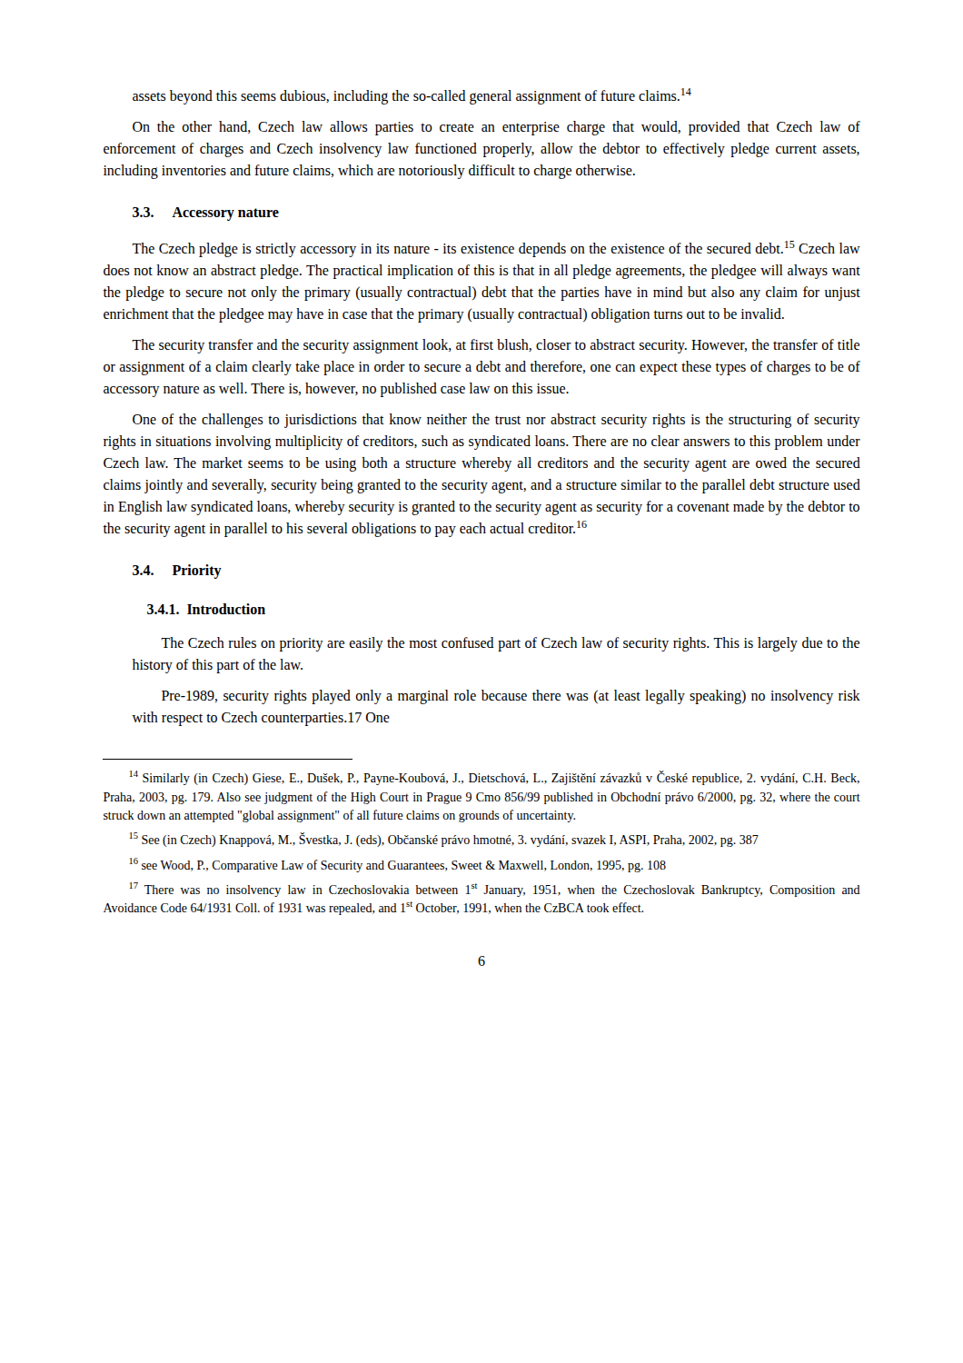assets beyond this seems dubious, including the so-called general assignment of future claims.14
On the other hand, Czech law allows parties to create an enterprise charge that would, provided that Czech law of enforcement of charges and Czech insolvency law functioned properly, allow the debtor to effectively pledge current assets, including inventories and future claims, which are notoriously difficult to charge otherwise.
3.3. Accessory nature
The Czech pledge is strictly accessory in its nature - its existence depends on the existence of the secured debt.15 Czech law does not know an abstract pledge. The practical implication of this is that in all pledge agreements, the pledgee will always want the pledge to secure not only the primary (usually contractual) debt that the parties have in mind but also any claim for unjust enrichment that the pledgee may have in case that the primary (usually contractual) obligation turns out to be invalid.
The security transfer and the security assignment look, at first blush, closer to abstract security. However, the transfer of title or assignment of a claim clearly take place in order to secure a debt and therefore, one can expect these types of charges to be of accessory nature as well. There is, however, no published case law on this issue.
One of the challenges to jurisdictions that know neither the trust nor abstract security rights is the structuring of security rights in situations involving multiplicity of creditors, such as syndicated loans. There are no clear answers to this problem under Czech law. The market seems to be using both a structure whereby all creditors and the security agent are owed the secured claims jointly and severally, security being granted to the security agent, and a structure similar to the parallel debt structure used in English law syndicated loans, whereby security is granted to the security agent as security for a covenant made by the debtor to the security agent in parallel to his several obligations to pay each actual creditor.16
3.4. Priority
3.4.1. Introduction
The Czech rules on priority are easily the most confused part of Czech law of security rights. This is largely due to the history of this part of the law.
Pre-1989, security rights played only a marginal role because there was (at least legally speaking) no insolvency risk with respect to Czech counterparties.17 One
14 Similarly (in Czech) Giese, E., Dušek, P., Payne-Koubová, J., Dietschová, L., Zajištění závazků v České republice, 2. vydání, C.H. Beck, Praha, 2003, pg. 179. Also see judgment of the High Court in Prague 9 Cmo 856/99 published in Obchodní právo 6/2000, pg. 32, where the court struck down an attempted "global assignment" of all future claims on grounds of uncertainty.
15 See (in Czech) Knappová, M., Švestka, J. (eds), Občanské právo hmotné, 3. vydání, svazek I, ASPI, Praha, 2002, pg. 387
16 see Wood, P., Comparative Law of Security and Guarantees, Sweet & Maxwell, London, 1995, pg. 108
17 There was no insolvency law in Czechoslovakia between 1st January, 1951, when the Czechoslovak Bankruptcy, Composition and Avoidance Code 64/1931 Coll. of 1931 was repealed, and 1st October, 1991, when the CzBCA took effect.
6